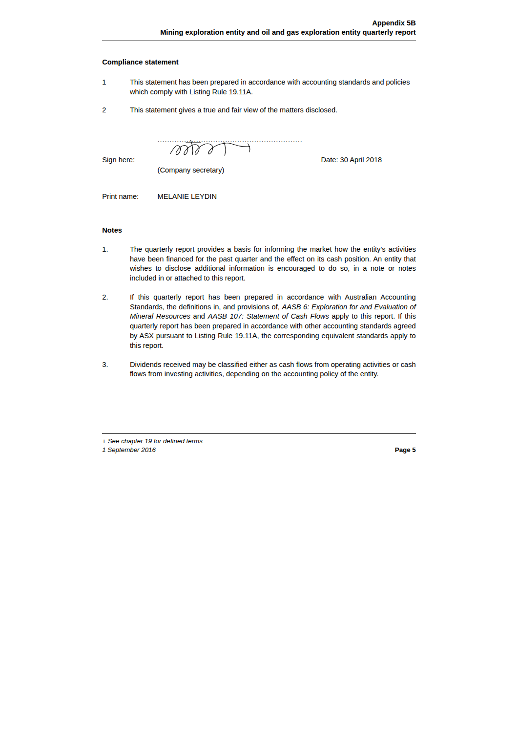Appendix 5B Mining exploration entity and oil and gas exploration entity quarterly report
Compliance statement
1 This statement has been prepared in accordance with accounting standards and policies which comply with Listing Rule 19.11A.
2 This statement gives a true and fair view of the matters disclosed.
Sign here:
............................................................
Date: 30 April 2018
(Company secretary)
Print name:
MELANIE LEYDIN
Notes
1. The quarterly report provides a basis for informing the market how the entity’s activities have been financed for the past quarter and the effect on its cash position. An entity that wishes to disclose additional information is encouraged to do so, in a note or notes included in or attached to this report.
2. If this quarterly report has been prepared in accordance with Australian Accounting Standards, the definitions in, and provisions of, AASB 6: Exploration for and Evaluation of Mineral Resources and AASB 107: Statement of Cash Flows apply to this report. If this quarterly report has been prepared in accordance with other accounting standards agreed by ASX pursuant to Listing Rule 19.11A, the corresponding equivalent standards apply to this report.
3. Dividends received may be classified either as cash flows from operating activities or cash flows from investing activities, depending on the accounting policy of the entity.
+ See chapter 19 for defined terms
1 September 2016
Page 5